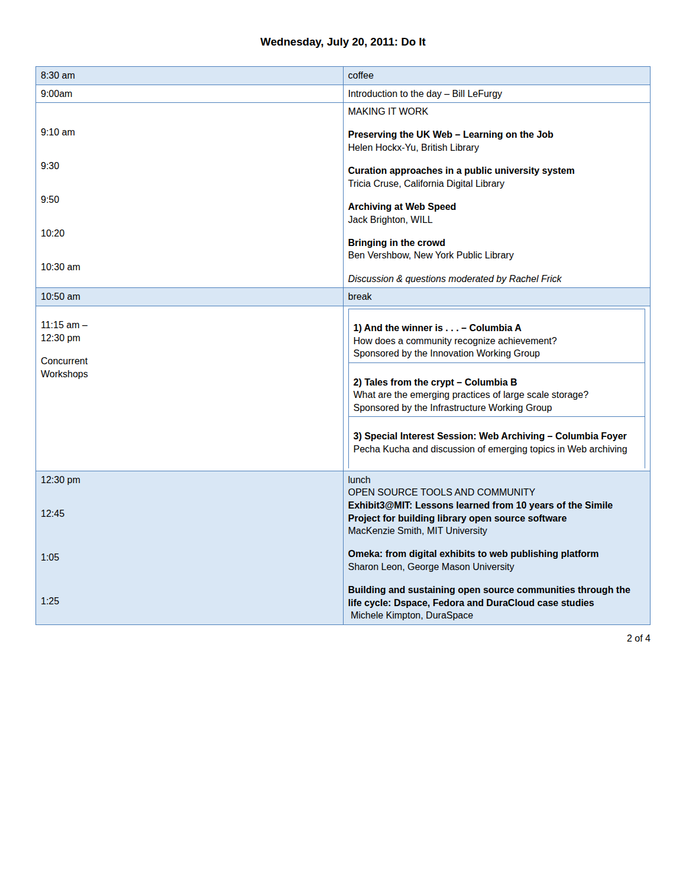Wednesday, July 20, 2011: Do It
| 8:30 am | coffee |
| 9:00am | Introduction to the day – Bill LeFurgy |
| 9:10 am 9:30 9:50 10:20 10:30 am | MAKING IT WORK Preserving the UK Web – Learning on the Job Helen Hockx-Yu, British Library Curation approaches in a public university system Tricia Cruse, California Digital Library Archiving at Web Speed Jack Brighton, WILL Bringing in the crowd Ben Vershbow, New York Public Library Discussion & questions moderated by Rachel Frick |
| 10:50 am | break |
| 11:15 am – 12:30 pm Concurrent Workshops | / 1) And the winner is . . . – Columbia A How does a community recognize achievement? Sponsored by the Innovation Working Group / / 2) Tales from the crypt – Columbia B What are the emerging practices of large scale storage? Sponsored by the Infrastructure Working Group / / 3) Special Interest Session: Web Archiving – Columbia Foyer Pecha Kucha and discussion of emerging topics in Web archiving / |
| 12:30 pm 12:45 1:05 1:25 | lunch OPEN SOURCE TOOLS AND COMMUNITY Exhibit3@MIT: Lessons learned from 10 years of the Simile Project for building library open source software MacKenzie Smith, MIT University Omeka: from digital exhibits to web publishing platform Sharon Leon, George Mason University Building and sustaining open source communities through the life cycle: Dspace, Fedora and DuraCloud case studies Michele Kimpton, DuraSpace |
2 of 4